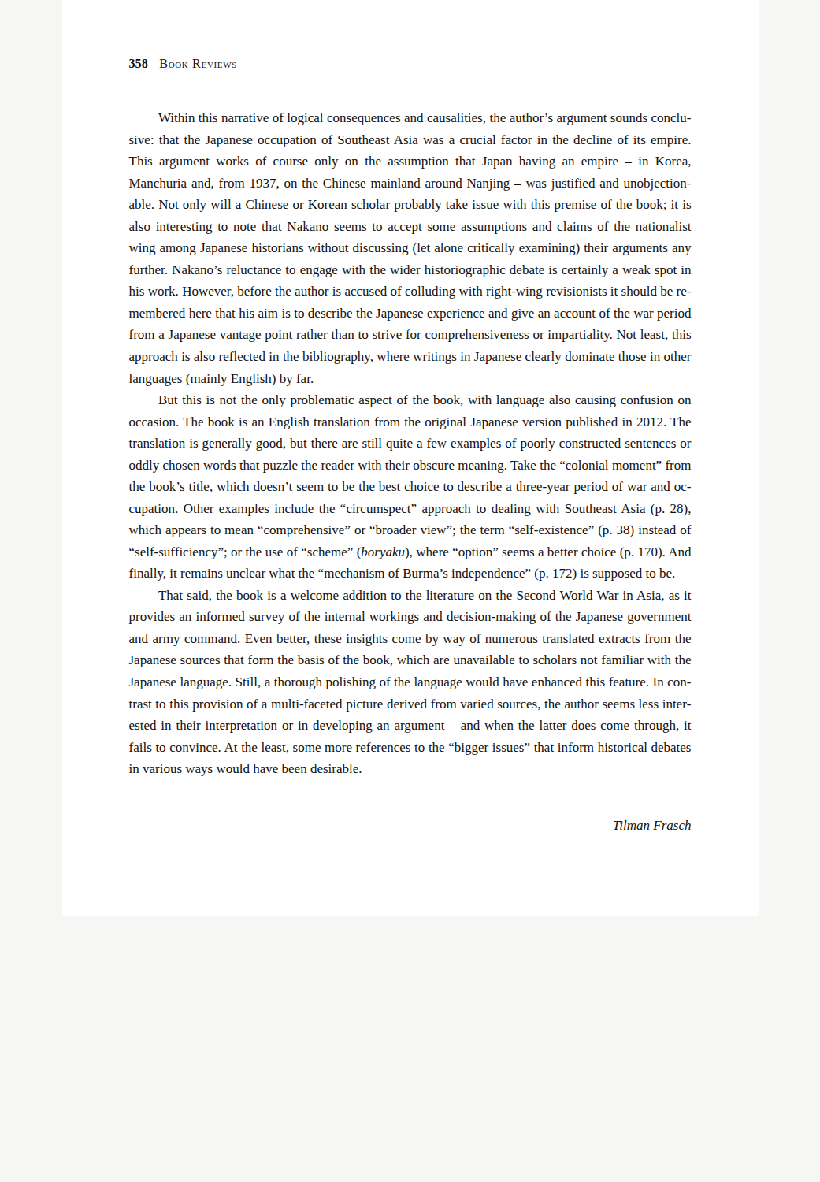358 Book Reviews
Within this narrative of logical consequences and causalities, the author’s argument sounds conclusive: that the Japanese occupation of Southeast Asia was a crucial factor in the decline of its empire. This argument works of course only on the assumption that Japan having an empire – in Korea, Manchuria and, from 1937, on the Chinese mainland around Nanjing – was justified and unobjectionable. Not only will a Chinese or Korean scholar probably take issue with this premise of the book; it is also interesting to note that Nakano seems to accept some assumptions and claims of the nationalist wing among Japanese historians without discussing (let alone critically examining) their arguments any further. Nakano’s reluctance to engage with the wider historiographic debate is certainly a weak spot in his work. However, before the author is accused of colluding with right-wing revisionists it should be remembered here that his aim is to describe the Japanese experience and give an account of the war period from a Japanese vantage point rather than to strive for comprehensiveness or impartiality. Not least, this approach is also reflected in the bibliography, where writings in Japanese clearly dominate those in other languages (mainly English) by far.
But this is not the only problematic aspect of the book, with language also causing confusion on occasion. The book is an English translation from the original Japanese version published in 2012. The translation is generally good, but there are still quite a few examples of poorly constructed sentences or oddly chosen words that puzzle the reader with their obscure meaning. Take the “colonial moment” from the book’s title, which doesn’t seem to be the best choice to describe a three-year period of war and occupation. Other examples include the “circumspect” approach to dealing with Southeast Asia (p. 28), which appears to mean “comprehensive” or “broader view”; the term “self-existence” (p. 38) instead of “self-sufficiency”; or the use of “scheme” (boryaku), where “option” seems a better choice (p. 170). And finally, it remains unclear what the “mechanism of Burma’s independence” (p. 172) is supposed to be.
That said, the book is a welcome addition to the literature on the Second World War in Asia, as it provides an informed survey of the internal workings and decision-making of the Japanese government and army command. Even better, these insights come by way of numerous translated extracts from the Japanese sources that form the basis of the book, which are unavailable to scholars not familiar with the Japanese language. Still, a thorough polishing of the language would have enhanced this feature. In contrast to this provision of a multi-faceted picture derived from varied sources, the author seems less interested in their interpretation or in developing an argument – and when the latter does come through, it fails to convince. At the least, some more references to the “bigger issues” that inform historical debates in various ways would have been desirable.
Tilman Frasch